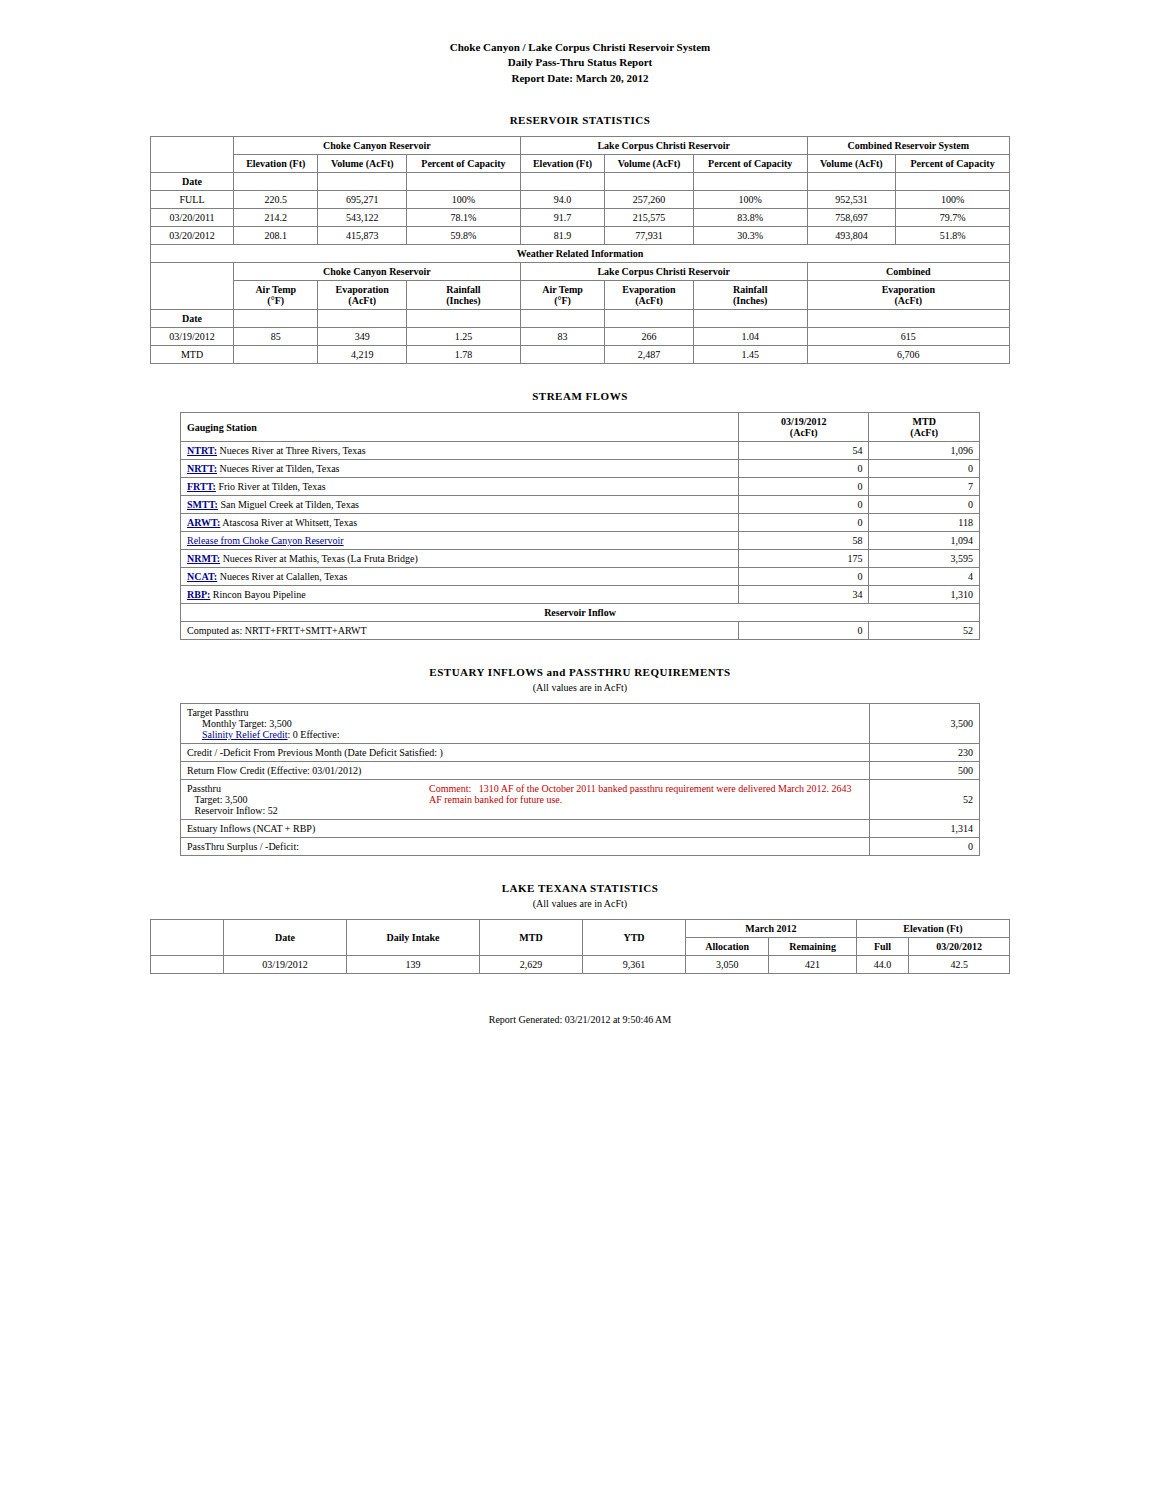Choke Canyon / Lake Corpus Christi Reservoir System
Daily Pass-Thru Status Report
Report Date: March 20, 2012
RESERVOIR STATISTICS
| | Choke Canyon Reservoir | Lake Corpus Christi Reservoir | Combined Reservoir System |
| --- | --- | --- | --- |
| Elevation (Ft) | Volume (AcFt) | Percent of Capacity | Elevation (Ft) | Volume (AcFt) | Percent of Capacity | Volume (AcFt) | Percent of Capacity |
| Date | | | | | | | | |
| FULL | 220.5 | 695,271 | 100% | 94.0 | 257,260 | 100% | 952,531 | 100% |
| 03/20/2011 | 214.2 | 543,122 | 78.1% | 91.7 | 215,575 | 83.8% | 758,697 | 79.7% |
| 03/20/2012 | 208.1 | 415,873 | 59.8% | 81.9 | 77,931 | 30.3% | 493,804 | 51.8% |
| Weather Related Information |
| | Choke Canyon Reservoir | Lake Corpus Christi Reservoir | Combined |
| Air Temp (°F) | Evaporation (AcFt) | Rainfall (Inches) | Air Temp (°F) | Evaporation (AcFt) | Rainfall (Inches) | Evaporation (AcFt) |
| Date | | | | | | | |
| 03/19/2012 | 85 | 349 | 1.25 | 83 | 266 | 1.04 | 615 |
| MTD | | 4,219 | 1.78 | | 2,487 | 1.45 | 6,706 |
STREAM FLOWS
| Gauging Station | 03/19/2012 (AcFt) | MTD (AcFt) |
| --- | --- | --- |
| NTRT: Nueces River at Three Rivers, Texas | 54 | 1,096 |
| NRTT: Nueces River at Tilden, Texas | 0 | 0 |
| FRTT: Frio River at Tilden, Texas | 0 | 7 |
| SMTT: San Miguel Creek at Tilden, Texas | 0 | 0 |
| ARWT: Atascosa River at Whitsett, Texas | 0 | 118 |
| Release from Choke Canyon Reservoir | 58 | 1,094 |
| NRMT: Nueces River at Mathis, Texas (La Fruta Bridge) | 175 | 3,595 |
| NCAT: Nueces River at Calallen, Texas | 0 | 4 |
| RBP: Rincon Bayou Pipeline | 34 | 1,310 |
| Reservoir Inflow |
| Computed as: NRTT+FRTT+SMTT+ARWT | 0 | 52 |
ESTUARY INFLOWS and PASSTHRU REQUIREMENTS
(All values are in AcFt)
| Target Passthru Monthly Target: 3,500 Salinity Relief Credit : 0 Effective: | 3,500 |
| Credit / -Deficit From Previous Month (Date Deficit Satisfied: ) | 230 |
| Return Flow Credit (Effective: 03/01/2012) | 500 |
| / Passthru Target: 3,500 Reservoir Inflow: 52 / Comment: 1310 AF of the October 2011 banked passthru requirement were delivered March 2012. 2643 AF remain banked for future use. / | 52 |
| Estuary Inflows (NCAT + RBP) | 1,314 |
| PassThru Surplus / -Deficit: | 0 |
LAKE TEXANA STATISTICS
(All values are in AcFt)
| | Date | Daily Intake | MTD | YTD | March 2012 | Elevation (Ft) |
| --- | --- | --- | --- | --- | --- | --- |
| Allocation | Remaining | Full | 03/20/2012 |
| | 03/19/2012 | 139 | 2,629 | 9,361 | 3,050 | 421 | 44.0 | 42.5 |
Report Generated: 03/21/2012 at 9:50:46 AM